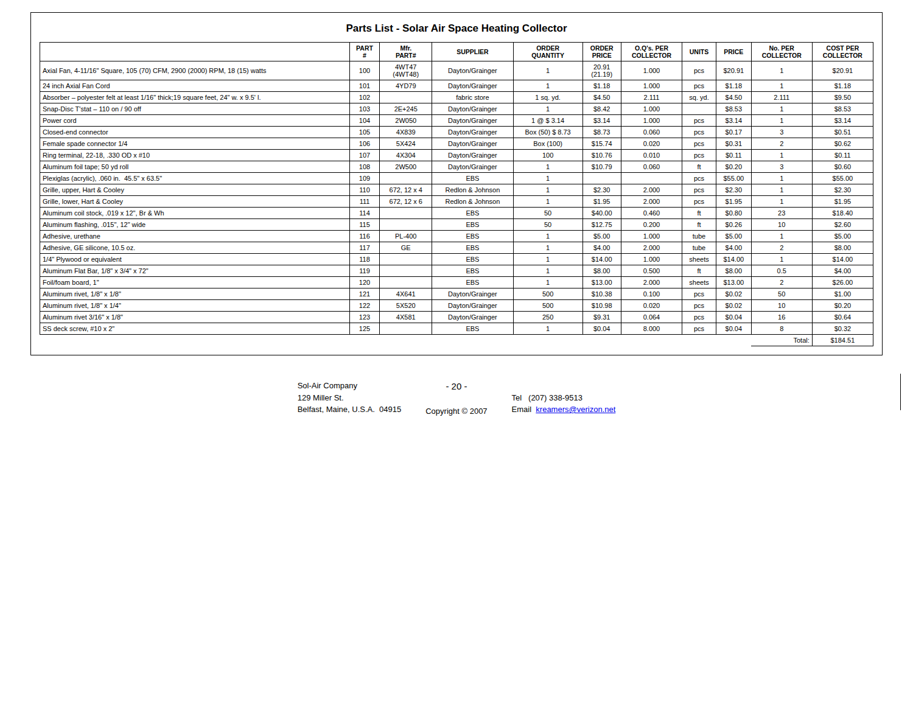Parts List - Solar Air Space Heating Collector
| | PART # | Mfr. PART# | SUPPLIER | ORDER QUANTITY | ORDER PRICE | O.Q's. PER COLLECTOR | UNITS | PRICE | No. PER COLLECTOR | COST PER COLLECTOR |
| --- | --- | --- | --- | --- | --- | --- | --- | --- | --- | --- |
| Axial Fan, 4-11/16" Square, 105 (70) CFM, 2900 (2000) RPM, 18 (15) watts | 100 | 4WT47 (4WT48) | Dayton/Grainger | 1 | 20.91 (21.19) | 1.000 | pcs | $20.91 | 1 | $20.91 |
| 24 inch Axial Fan Cord | 101 | 4YD79 | Dayton/Grainger | 1 | $1.18 | 1.000 | pcs | $1.18 | 1 | $1.18 |
| Absorber – polyester felt at least 1/16" thick;19 square feet, 24" w. x 9.5' l. | 102 | | fabric store | 1 sq. yd. | $4.50 | 2.111 | sq. yd. | $4.50 | 2.111 | $9.50 |
| Snap-Disc T'stat – 110 on / 90 off | 103 | 2E+245 | Dayton/Grainger | 1 | $8.42 | 1.000 | | $8.53 | 1 | $8.53 |
| Power cord | 104 | 2W050 | Dayton/Grainger | 1 @ $ 3.14 | $3.14 | 1.000 | pcs | $3.14 | 1 | $3.14 |
| Closed-end connector | 105 | 4X839 | Dayton/Grainger | Box (50) $ 8.73 | $8.73 | 0.060 | pcs | $0.17 | 3 | $0.51 |
| Female spade connector 1/4 | 106 | 5X424 | Dayton/Grainger | Box (100) | $15.74 | 0.020 | pcs | $0.31 | 2 | $0.62 |
| Ring terminal, 22-18, .330 OD x #10 | 107 | 4X304 | Dayton/Grainger | 100 | $10.76 | 0.010 | pcs | $0.11 | 1 | $0.11 |
| Aluminum foil tape; 50 yd roll | 108 | 2W500 | Dayton/Grainger | 1 | $10.79 | 0.060 | ft | $0.20 | 3 | $0.60 |
| Plexiglas (acrylic), .060 in. 45.5" x 63.5" | 109 | | EBS | 1 | | | pcs | $55.00 | 1 | $55.00 |
| Grille, upper, Hart & Cooley | 110 | 672, 12 x 4 | Redlon & Johnson | 1 | $2.30 | 2.000 | pcs | $2.30 | 1 | $2.30 |
| Grille, lower, Hart & Cooley | 111 | 672, 12 x 6 | Redlon & Johnson | 1 | $1.95 | 2.000 | pcs | $1.95 | 1 | $1.95 |
| Aluminum coil stock, .019 x 12", Br & Wh | 114 | | EBS | 50 | $40.00 | 0.460 | ft | $0.80 | 23 | $18.40 |
| Aluminum flashing, .015", 12" wide | 115 | | EBS | 50 | $12.75 | 0.200 | ft | $0.26 | 10 | $2.60 |
| Adhesive, urethane | 116 | PL-400 | EBS | 1 | $5.00 | 1.000 | tube | $5.00 | 1 | $5.00 |
| Adhesive, GE silicone, 10.5 oz. | 117 | GE | EBS | 1 | $4.00 | 2.000 | tube | $4.00 | 2 | $8.00 |
| 1/4" Plywood or equivalent | 118 | | EBS | 1 | $14.00 | 1.000 | sheets | $14.00 | 1 | $14.00 |
| Aluminum Flat Bar, 1/8" x 3/4" x 72" | 119 | | EBS | 1 | $8.00 | 0.500 | ft | $8.00 | 0.5 | $4.00 |
| Foil/foam board, 1" | 120 | | EBS | 1 | $13.00 | 2.000 | sheets | $13.00 | 2 | $26.00 |
| Aluminum rivet, 1/8" x 1/8" | 121 | 4X641 | Dayton/Grainger | 500 | $10.38 | 0.100 | pcs | $0.02 | 50 | $1.00 |
| Aluminum rivet, 1/8" x 1/4" | 122 | 5X520 | Dayton/Grainger | 500 | $10.98 | 0.020 | pcs | $0.02 | 10 | $0.20 |
| Aluminum rivet 3/16" x 1/8" | 123 | 4X581 | Dayton/Grainger | 250 | $9.31 | 0.064 | pcs | $0.04 | 16 | $0.64 |
| SS deck screw, #10 x 2" | 125 | | EBS | 1 | $0.04 | 8.000 | pcs | $0.04 | 8 | $0.32 |
| | | | | | | | | | Total: | $184.51 |
Sol-Air Company
129 Miller St.
Belfast, Maine, U.S.A. 04915
- 20 -
Copyright © 2007
Tel (207) 338-9513
Email kreamers@verizon.net